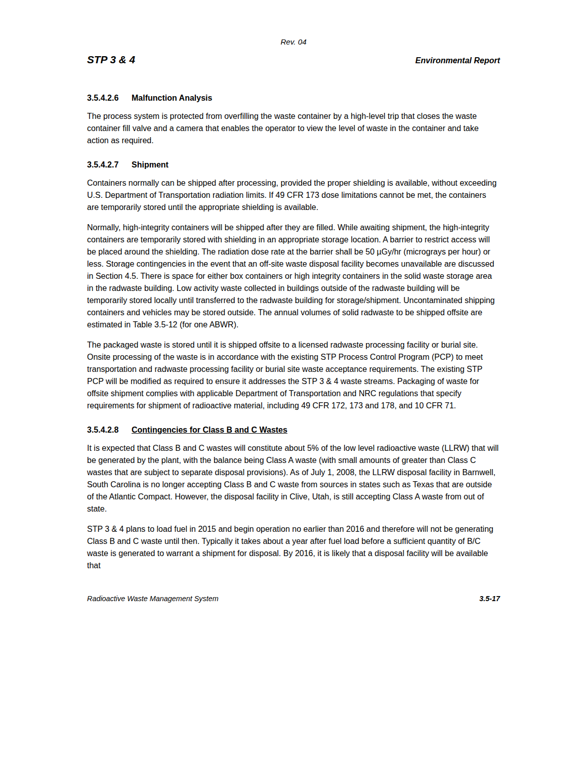Rev. 04
STP 3 & 4 Environmental Report
3.5.4.2.6 Malfunction Analysis
The process system is protected from overfilling the waste container by a high-level trip that closes the waste container fill valve and a camera that enables the operator to view the level of waste in the container and take action as required.
3.5.4.2.7 Shipment
Containers normally can be shipped after processing, provided the proper shielding is available, without exceeding U.S. Department of Transportation radiation limits. If 49 CFR 173 dose limitations cannot be met, the containers are temporarily stored until the appropriate shielding is available.
Normally, high-integrity containers will be shipped after they are filled. While awaiting shipment, the high-integrity containers are temporarily stored with shielding in an appropriate storage location. A barrier to restrict access will be placed around the shielding. The radiation dose rate at the barrier shall be 50 µGy/hr (micrograys per hour) or less. Storage contingencies in the event that an off-site waste disposal facility becomes unavailable are discussed in Section 4.5. There is space for either box containers or high integrity containers in the solid waste storage area in the radwaste building. Low activity waste collected in buildings outside of the radwaste building will be temporarily stored locally until transferred to the radwaste building for storage/shipment. Uncontaminated shipping containers and vehicles may be stored outside. The annual volumes of solid radwaste to be shipped offsite are estimated in Table 3.5-12 (for one ABWR).
The packaged waste is stored until it is shipped offsite to a licensed radwaste processing facility or burial site. Onsite processing of the waste is in accordance with the existing STP Process Control Program (PCP) to meet transportation and radwaste processing facility or burial site waste acceptance requirements. The existing STP PCP will be modified as required to ensure it addresses the STP 3 & 4 waste streams. Packaging of waste for offsite shipment complies with applicable Department of Transportation and NRC regulations that specify requirements for shipment of radioactive material, including 49 CFR 172, 173 and 178, and 10 CFR 71.
3.5.4.2.8 Contingencies for Class B and C Wastes
It is expected that Class B and C wastes will constitute about 5% of the low level radioactive waste (LLRW) that will be generated by the plant, with the balance being Class A waste (with small amounts of greater than Class C wastes that are subject to separate disposal provisions). As of July 1, 2008, the LLRW disposal facility in Barnwell, South Carolina is no longer accepting Class B and C waste from sources in states such as Texas that are outside of the Atlantic Compact. However, the disposal facility in Clive, Utah, is still accepting Class A waste from out of state.
STP 3 & 4 plans to load fuel in 2015 and begin operation no earlier than 2016 and therefore will not be generating Class B and C waste until then. Typically it takes about a year after fuel load before a sufficient quantity of B/C waste is generated to warrant a shipment for disposal. By 2016, it is likely that a disposal facility will be available that
Radioactive Waste Management System 3.5-17